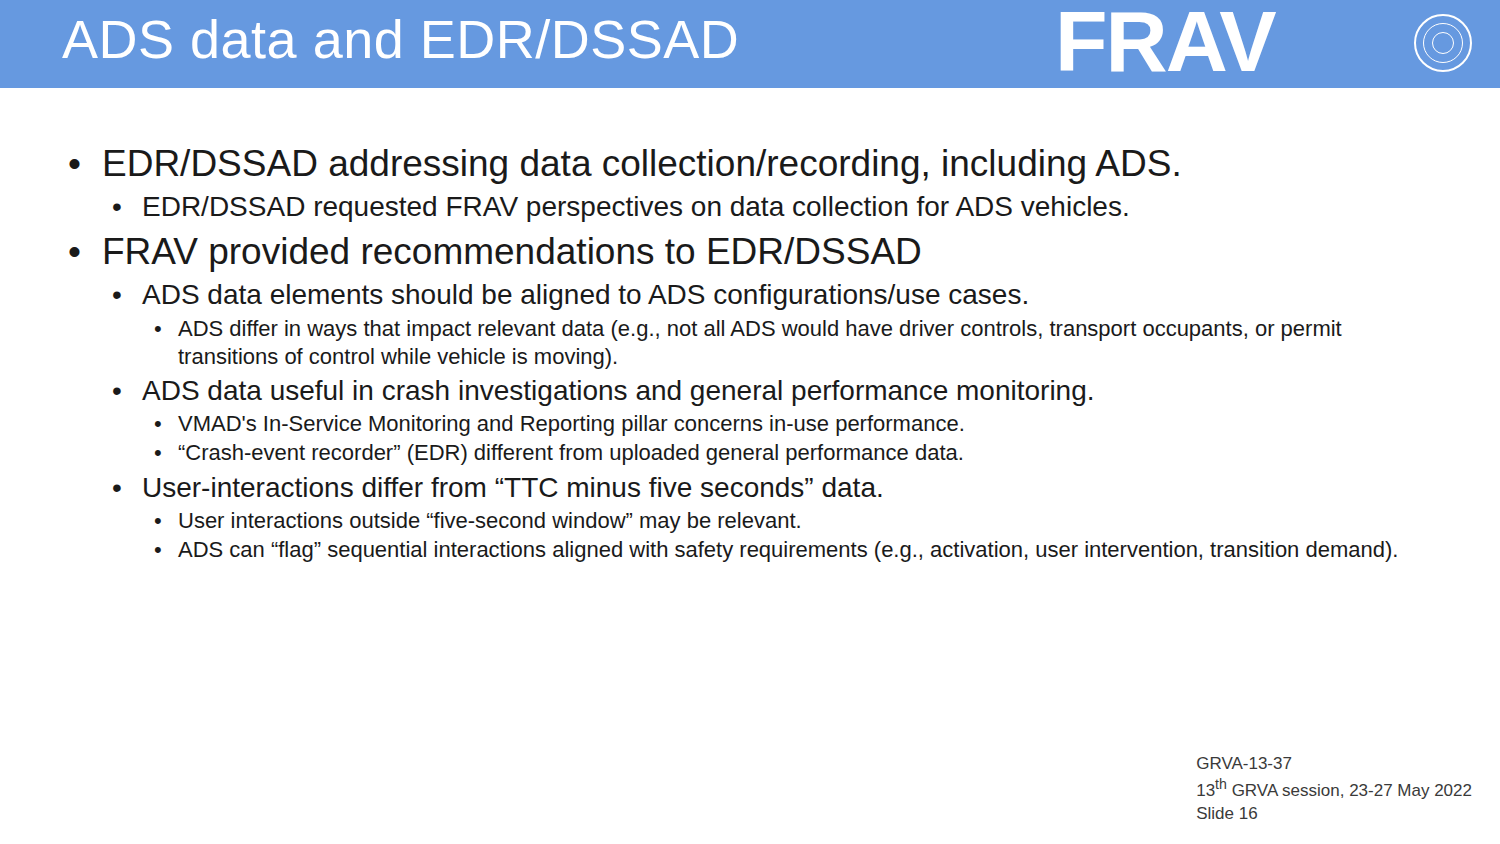ADS data and EDR/DSSAD
FRAV
EDR/DSSAD addressing data collection/recording, including ADS.
EDR/DSSAD requested FRAV perspectives on data collection for ADS vehicles.
FRAV provided recommendations to EDR/DSSAD
ADS data elements should be aligned to ADS configurations/use cases.
ADS differ in ways that impact relevant data (e.g., not all ADS would have driver controls, transport occupants, or permit transitions of control while vehicle is moving).
ADS data useful in crash investigations and general performance monitoring.
VMAD's In-Service Monitoring and Reporting pillar concerns in-use performance.
“Crash-event recorder” (EDR) different from uploaded general performance data.
User-interactions differ from “TTC minus five seconds” data.
User interactions outside “five-second window” may be relevant.
ADS can “flag” sequential interactions aligned with safety requirements (e.g., activation, user intervention, transition demand).
GRVA-13-37
13th GRVA session, 23-27 May 2022
Slide 16